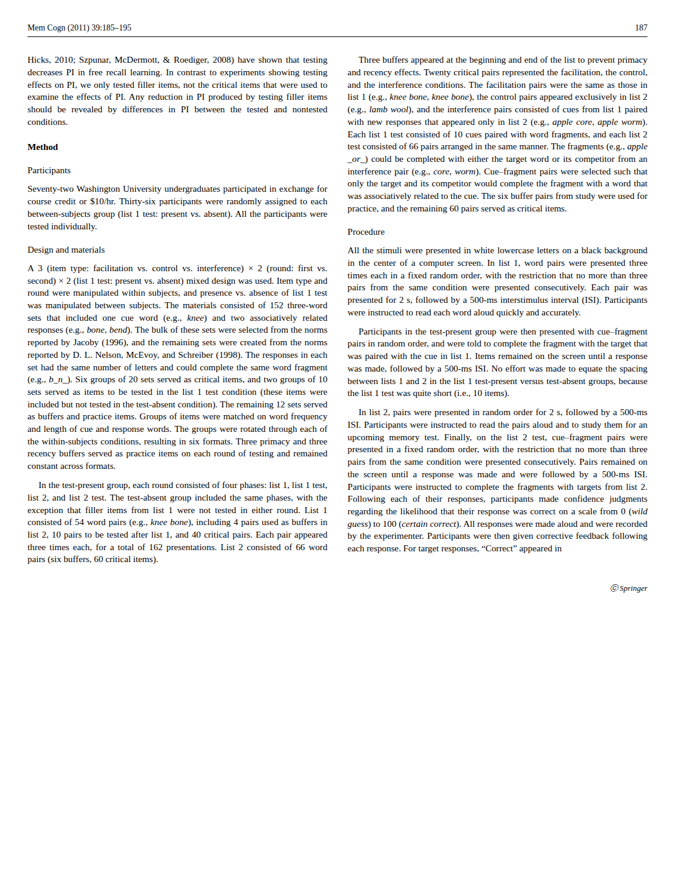Mem Cogn (2011) 39:185–195 187
Hicks, 2010; Szpunar, McDermott, & Roediger, 2008) have shown that testing decreases PI in free recall learning. In contrast to experiments showing testing effects on PI, we only tested filler items, not the critical items that were used to examine the effects of PI. Any reduction in PI produced by testing filler items should be revealed by differences in PI between the tested and nontested conditions.
Method
Participants
Seventy-two Washington University undergraduates participated in exchange for course credit or $10/hr. Thirty-six participants were randomly assigned to each between-subjects group (list 1 test: present vs. absent). All the participants were tested individually.
Design and materials
A 3 (item type: facilitation vs. control vs. interference) × 2 (round: first vs. second) × 2 (list 1 test: present vs. absent) mixed design was used. Item type and round were manipulated within subjects, and presence vs. absence of list 1 test was manipulated between subjects. The materials consisted of 152 three-word sets that included one cue word (e.g., knee) and two associatively related responses (e.g., bone, bend). The bulk of these sets were selected from the norms reported by Jacoby (1996), and the remaining sets were created from the norms reported by D. L. Nelson, McEvoy, and Schreiber (1998). The responses in each set had the same number of letters and could complete the same word fragment (e.g., b_n_). Six groups of 20 sets served as critical items, and two groups of 10 sets served as items to be tested in the list 1 test condition (these items were included but not tested in the test-absent condition). The remaining 12 sets served as buffers and practice items. Groups of items were matched on word frequency and length of cue and response words. The groups were rotated through each of the within-subjects conditions, resulting in six formats. Three primacy and three recency buffers served as practice items on each round of testing and remained constant across formats.
In the test-present group, each round consisted of four phases: list 1, list 1 test, list 2, and list 2 test. The test-absent group included the same phases, with the exception that filler items from list 1 were not tested in either round. List 1 consisted of 54 word pairs (e.g., knee bone), including 4 pairs used as buffers in list 2, 10 pairs to be tested after list 1, and 40 critical pairs. Each pair appeared three times each, for a total of 162 presentations. List 2 consisted of 66 word pairs (six buffers, 60 critical items).
Three buffers appeared at the beginning and end of the list to prevent primacy and recency effects. Twenty critical pairs represented the facilitation, the control, and the interference conditions. The facilitation pairs were the same as those in list 1 (e.g., knee bone, knee bone), the control pairs appeared exclusively in list 2 (e.g., lamb wool), and the interference pairs consisted of cues from list 1 paired with new responses that appeared only in list 2 (e.g., apple core, apple worm). Each list 1 test consisted of 10 cues paired with word fragments, and each list 2 test consisted of 66 pairs arranged in the same manner. The fragments (e.g., apple _or_) could be completed with either the target word or its competitor from an interference pair (e.g., core, worm). Cue–fragment pairs were selected such that only the target and its competitor would complete the fragment with a word that was associatively related to the cue. The six buffer pairs from study were used for practice, and the remaining 60 pairs served as critical items.
Procedure
All the stimuli were presented in white lowercase letters on a black background in the center of a computer screen. In list 1, word pairs were presented three times each in a fixed random order, with the restriction that no more than three pairs from the same condition were presented consecutively. Each pair was presented for 2 s, followed by a 500-ms interstimulus interval (ISI). Participants were instructed to read each word aloud quickly and accurately.
Participants in the test-present group were then presented with cue–fragment pairs in random order, and were told to complete the fragment with the target that was paired with the cue in list 1. Items remained on the screen until a response was made, followed by a 500-ms ISI. No effort was made to equate the spacing between lists 1 and 2 in the list 1 test-present versus test-absent groups, because the list 1 test was quite short (i.e., 10 items).
In list 2, pairs were presented in random order for 2 s, followed by a 500-ms ISI. Participants were instructed to read the pairs aloud and to study them for an upcoming memory test. Finally, on the list 2 test, cue–fragment pairs were presented in a fixed random order, with the restriction that no more than three pairs from the same condition were presented consecutively. Pairs remained on the screen until a response was made and were followed by a 500-ms ISI. Participants were instructed to complete the fragments with targets from list 2. Following each of their responses, participants made confidence judgments regarding the likelihood that their response was correct on a scale from 0 (wild guess) to 100 (certain correct). All responses were made aloud and were recorded by the experimenter. Participants were then given corrective feedback following each response. For target responses, “Correct” appeared in
ⓒ Springer